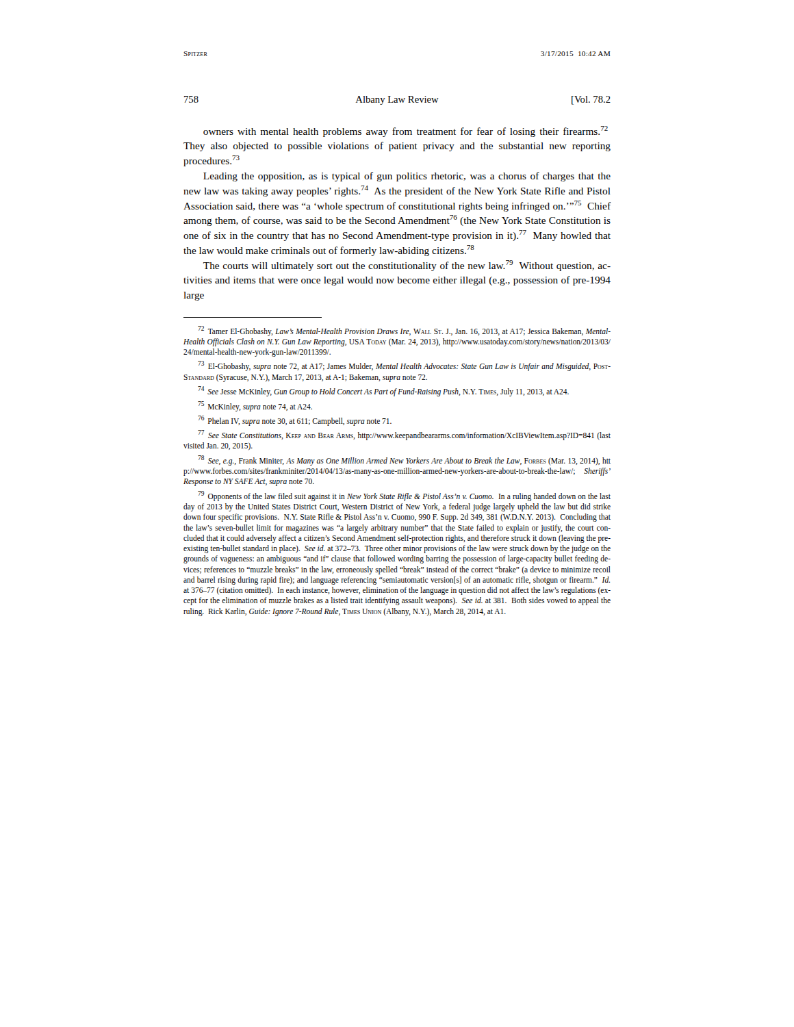Spitzer
3/17/2015 10:42 AM
758
Albany Law Review
[Vol. 78.2
owners with mental health problems away from treatment for fear of losing their firearms.72 They also objected to possible violations of patient privacy and the substantial new reporting procedures.73
Leading the opposition, as is typical of gun politics rhetoric, was a chorus of charges that the new law was taking away peoples’ rights.74 As the president of the New York State Rifle and Pistol Association said, there was “a ‘whole spectrum of constitutional rights being infringed on.’”75 Chief among them, of course, was said to be the Second Amendment76 (the New York State Constitution is one of six in the country that has no Second Amendment-type provision in it).77 Many howled that the law would make criminals out of formerly law-abiding citizens.78
The courts will ultimately sort out the constitutionality of the new law.79 Without question, activities and items that were once legal would now become either illegal (e.g., possession of pre-1994 large
72 Tamer El-Ghobashy, Law’s Mental-Health Provision Draws Ire, Wall St. J., Jan. 16, 2013, at A17; Jessica Bakeman, Mental-Health Officials Clash on N.Y. Gun Law Reporting, USA Today (Mar. 24, 2013), http://www.usatoday.com/story/news/nation/2013/03/24/mental-health-new-york-gun-law/2011399/.
73 El-Ghobashy, supra note 72, at A17; James Mulder, Mental Health Advocates: State Gun Law is Unfair and Misguided, Post-Standard (Syracuse, N.Y.), March 17, 2013, at A-1; Bakeman, supra note 72.
74 See Jesse McKinley, Gun Group to Hold Concert As Part of Fund-Raising Push, N.Y. Times, July 11, 2013, at A24.
75 McKinley, supra note 74, at A24.
76 Phelan IV, supra note 30, at 611; Campbell, supra note 71.
77 See State Constitutions, Keep and Bear Arms, http://www.keepandbeararms.com/information/XcIBViewItem.asp?ID=841 (last visited Jan. 20, 2015).
78 See, e.g., Frank Miniter, As Many as One Million Armed New Yorkers Are About to Break the Law, Forbes (Mar. 13, 2014), http://www.forbes.com/sites/frankminiter/2014/04/13/as-many-as-one-million-armed-new-yorkers-are-about-to-break-the-law/; Sheriffs’ Response to NY SAFE Act, supra note 70.
79 Opponents of the law filed suit against it in New York State Rifle & Pistol Ass’n v. Cuomo. In a ruling handed down on the last day of 2013 by the United States District Court, Western District of New York, a federal judge largely upheld the law but did strike down four specific provisions. N.Y. State Rifle & Pistol Ass’n v. Cuomo, 990 F. Supp. 2d 349, 381 (W.D.N.Y. 2013). Concluding that the law’s seven-bullet limit for magazines was “a largely arbitrary number” that the State failed to explain or justify, the court concluded that it could adversely affect a citizen’s Second Amendment self-protection rights, and therefore struck it down (leaving the pre-existing ten-bullet standard in place). See id. at 372–73. Three other minor provisions of the law were struck down by the judge on the grounds of vagueness: an ambiguous “and if” clause that followed wording barring the possession of large-capacity bullet feeding devices; references to “muzzle breaks” in the law, erroneously spelled “break” instead of the correct “brake” (a device to minimize recoil and barrel rising during rapid fire); and language referencing “semiautomatic version[s] of an automatic rifle, shotgun or firearm.” Id. at 376–77 (citation omitted). In each instance, however, elimination of the language in question did not affect the law’s regulations (except for the elimination of muzzle brakes as a listed trait identifying assault weapons). See id. at 381. Both sides vowed to appeal the ruling. Rick Karlin, Guide: Ignore 7-Round Rule, Times Union (Albany, N.Y.), March 28, 2014, at A1.